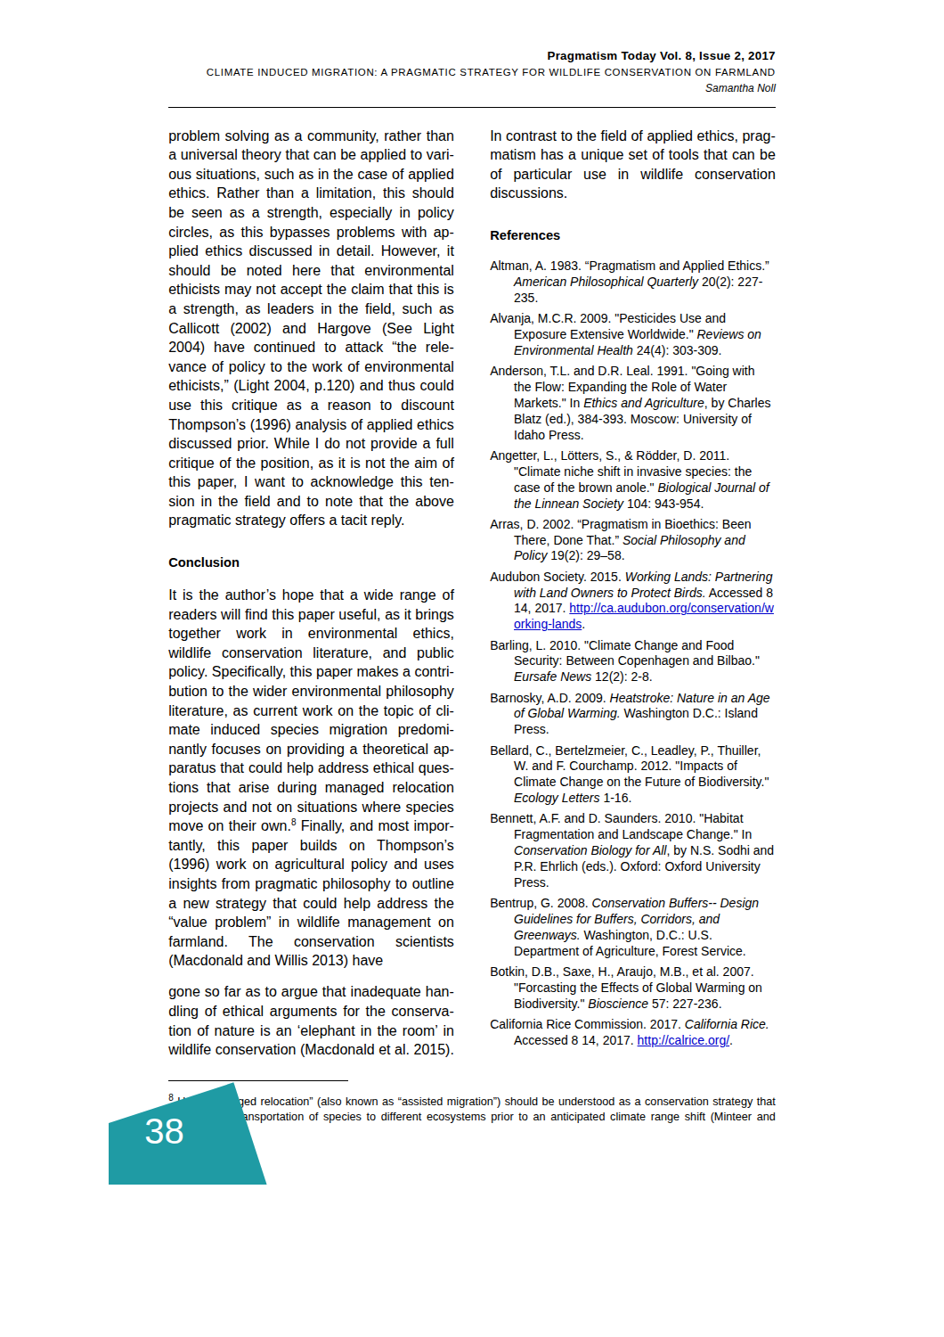Pragmatism Today Vol. 8, Issue 2, 2017
Climate Induced Migration: A Pragmatic Strategy for Wildlife Conservation on Farmland
Samantha Noll
problem solving as a community, rather than a universal theory that can be applied to various situations, such as in the case of applied ethics. Rather than a limitation, this should be seen as a strength, especially in policy circles, as this bypasses problems with applied ethics discussed in detail. However, it should be noted here that environmental ethicists may not accept the claim that this is a strength, as leaders in the field, such as Callicott (2002) and Hargove (See Light 2004) have continued to attack “the relevance of policy to the work of environmental ethicists,” (Light 2004, p.120) and thus could use this critique as a reason to discount Thompson’s (1996) analysis of applied ethics discussed prior. While I do not provide a full critique of the position, as it is not the aim of this paper, I want to acknowledge this tension in the field and to note that the above pragmatic strategy offers a tacit reply.
Conclusion
It is the author’s hope that a wide range of readers will find this paper useful, as it brings together work in environmental ethics, wildlife conservation literature, and public policy. Specifically, this paper makes a contribution to the wider environmental philosophy literature, as current work on the topic of climate induced species migration predominantly focuses on providing a theoretical apparatus that could help address ethical questions that arise during managed relocation projects and not on situations where species move on their own.8 Finally, and most importantly, this paper builds on Thompson’s (1996) work on agricultural policy and uses insights from pragmatic philosophy to outline a new strategy that could help address the “value problem” in wildlife management on farmland. The conservation scientists (Macdonald and Willis 2013) have
gone so far as to argue that inadequate handling of ethical arguments for the conservation of nature is an ‘elephant in the room’ in wildlife conservation (Macdonald et al. 2015). In contrast to the field of applied ethics, pragmatism has a unique set of tools that can be of particular use in wildlife conservation discussions.
References
Altman, A. 1983. “Pragmatism and Applied Ethics.” American Philosophical Quarterly 20(2): 227-235.
Alvanja, M.C.R. 2009. "Pesticides Use and Exposure Extensive Worldwide." Reviews on Environmental Health 24(4): 303-309.
Anderson, T.L. and D.R. Leal. 1991. "Going with the Flow: Expanding the Role of Water Markets." In Ethics and Agriculture, by Charles Blatz (ed.), 384-393. Moscow: University of Idaho Press.
Angetter, L., Lötters, S., & Rödder, D. 2011. "Climate niche shift in invasive species: the case of the brown anole." Biological Journal of the Linnean Society 104: 943-954.
Arras, D. 2002. “Pragmatism in Bioethics: Been There, Done That.” Social Philosophy and Policy 19(2): 29–58.
Audubon Society. 2015. Working Lands: Partnering with Land Owners to Protect Birds. Accessed 8 14, 2017. http://ca.audubon.org/conservation/working-lands.
Barling, L. 2010. "Climate Change and Food Security: Between Copenhagen and Bilbao." Eursafe News 12(2): 2-8.
Barnosky, A.D. 2009. Heatstroke: Nature in an Age of Global Warming. Washington D.C.: Island Press.
Bellard, C., Bertelzmeier, C., Leadley, P., Thuiller, W. and F. Courchamp. 2012. "Impacts of Climate Change on the Future of Biodiversity." Ecology Letters 1-16.
Bennett, A.F. and D. Saunders. 2010. "Habitat Fragmentation and Landscape Change." In Conservation Biology for All, by N.S. Sodhi and P.R. Ehrlich (eds.). Oxford: Oxford University Press.
Bentrup, G. 2008. Conservation Buffers-- Design Guidelines for Buffers, Corridors, and Greenways. Washington, D.C.: U.S. Department of Agriculture, Forest Service.
Botkin, D.B., Saxe, H., Araujo, M.B., et al. 2007. "Forcasting the Effects of Global Warming on Biodiversity." Bioscience 57: 227-236.
California Rice Commission. 2017. California Rice. Accessed 8 14, 2017. http://calrice.org/.
8 Here “managed relocation” (also known as “assisted migration”) should be understood as a conservation strategy that involves the transportation of species to different ecosystems prior to an anticipated climate range shift (Minteer and Collins 2010).
38